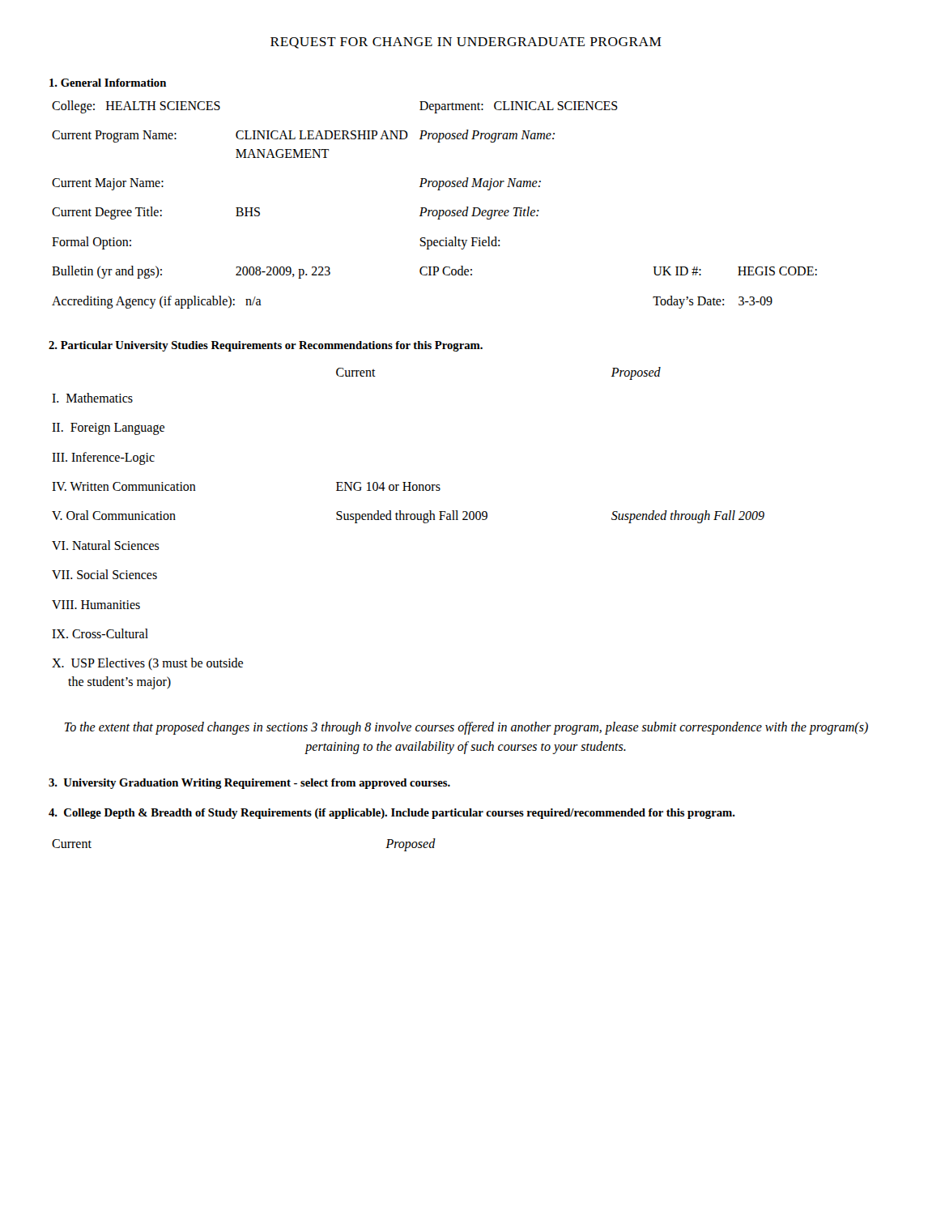REQUEST FOR CHANGE IN UNDERGRADUATE PROGRAM
1. General Information
| College: HEALTH SCIENCES | | Department: CLINICAL SCIENCES | |
| Current Program Name: | CLINICAL LEADERSHIP AND MANAGEMENT | Proposed Program Name: | |
| Current Major Name: | | Proposed Major Name: | |
| Current Degree Title: | BHS | Proposed Degree Title: | |
| Formal Option: | | Specialty Field: | |
| Bulletin (yr and pgs): | 2008-2009, p. 223 | CIP Code: | UK ID #: HEGIS CODE: |
| Accrediting Agency (if applicable): n/a | | Today’s Date: 3-3-09 |
2. Particular University Studies Requirements or Recommendations for this Program.
| | Current | Proposed |
| I. Mathematics | | |
| II. Foreign Language | | |
| III. Inference-Logic | | |
| IV. Written Communication | ENG 104 or Honors | |
| V. Oral Communication | Suspended through Fall 2009 | Suspended through Fall 2009 |
| VI. Natural Sciences | | |
| VII. Social Sciences | | |
| VIII. Humanities | | |
| IX. Cross-Cultural | | |
| X. USP Electives (3 must be outside the student’s major) | | |
To the extent that proposed changes in sections 3 through 8 involve courses offered in another program, please submit correspondence with the program(s) pertaining to the availability of such courses to your students.
3. University Graduation Writing Requirement - select from approved courses.
4. College Depth & Breadth of Study Requirements (if applicable). Include particular courses required/recommended for this program.
| Current | Proposed |